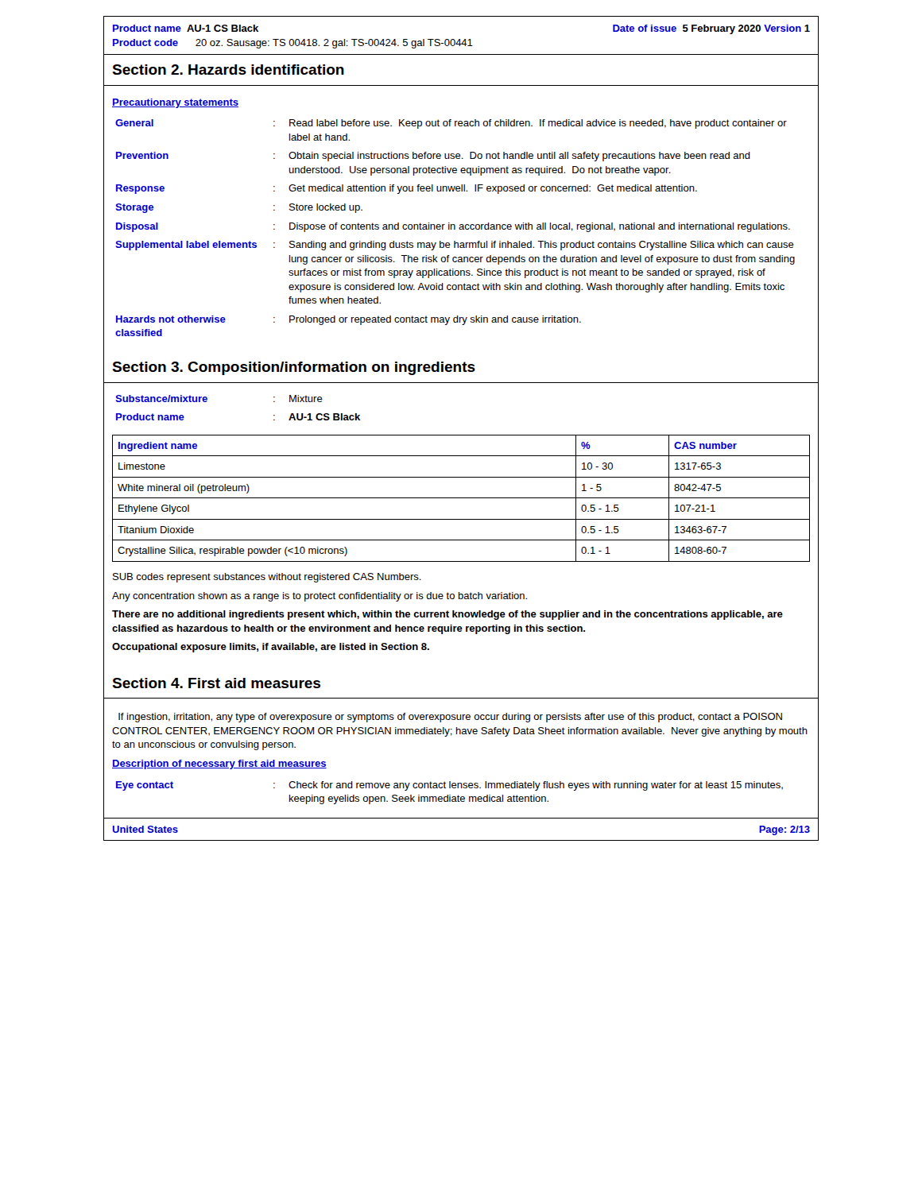Product name AU-1 CS Black
Date of issue 5 February 2020 Version 1
Product code 20 oz. Sausage: TS 00418. 2 gal: TS-00424. 5 gal TS-00441
Section 2. Hazards identification
Precautionary statements
| General | : | Read label before use. Keep out of reach of children. If medical advice is needed, have product container or label at hand. |
| Prevention | : | Obtain special instructions before use. Do not handle until all safety precautions have been read and understood. Use personal protective equipment as required. Do not breathe vapor. |
| Response | : | Get medical attention if you feel unwell. IF exposed or concerned: Get medical attention. |
| Storage | : | Store locked up. |
| Disposal | : | Dispose of contents and container in accordance with all local, regional, national and international regulations. |
| Supplemental label elements | : | Sanding and grinding dusts may be harmful if inhaled. This product contains Crystalline Silica which can cause lung cancer or silicosis. The risk of cancer depends on the duration and level of exposure to dust from sanding surfaces or mist from spray applications. Since this product is not meant to be sanded or sprayed, risk of exposure is considered low. Avoid contact with skin and clothing. Wash thoroughly after handling. Emits toxic fumes when heated. |
| Hazards not otherwise classified | : | Prolonged or repeated contact may dry skin and cause irritation. |
Section 3. Composition/information on ingredients
| Substance/mixture | : | Mixture |
| Product name | : | AU-1 CS Black |
| Ingredient name | % | CAS number |
| --- | --- | --- |
| Limestone | 10 - 30 | 1317-65-3 |
| White mineral oil (petroleum) | 1 - 5 | 8042-47-5 |
| Ethylene Glycol | 0.5 - 1.5 | 107-21-1 |
| Titanium Dioxide | 0.5 - 1.5 | 13463-67-7 |
| Crystalline Silica, respirable powder (<10 microns) | 0.1 - 1 | 14808-60-7 |
SUB codes represent substances without registered CAS Numbers.
Any concentration shown as a range is to protect confidentiality or is due to batch variation.
There are no additional ingredients present which, within the current knowledge of the supplier and in the concentrations applicable, are classified as hazardous to health or the environment and hence require reporting in this section.
Occupational exposure limits, if available, are listed in Section 8.
Section 4. First aid measures
If ingestion, irritation, any type of overexposure or symptoms of overexposure occur during or persists after use of this product, contact a POISON CONTROL CENTER, EMERGENCY ROOM OR PHYSICIAN immediately; have Safety Data Sheet information available. Never give anything by mouth to an unconscious or convulsing person.
Description of necessary first aid measures
| Eye contact | : | Check for and remove any contact lenses. Immediately flush eyes with running water for at least 15 minutes, keeping eyelids open. Seek immediate medical attention. |
United States
Page: 2/13